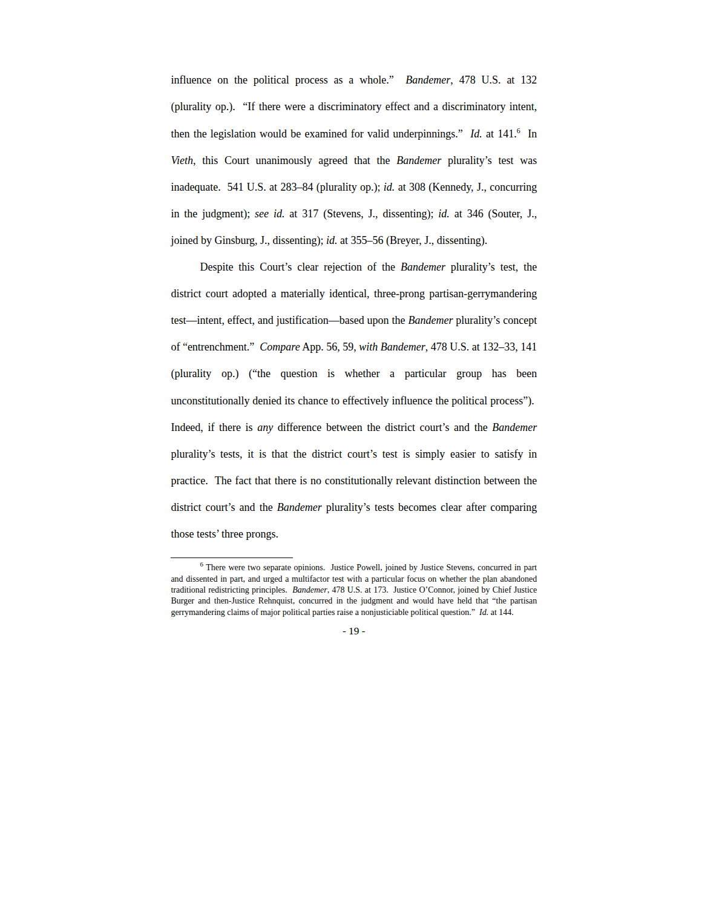influence on the political process as a whole.” Bandemer, 478 U.S. at 132 (plurality op.). “If there were a discriminatory effect and a discriminatory intent, then the legislation would be examined for valid underpinnings.” Id. at 141.6 In Vieth, this Court unanimously agreed that the Bandemer plurality’s test was inadequate. 541 U.S. at 283–84 (plurality op.); id. at 308 (Kennedy, J., concurring in the judgment); see id. at 317 (Stevens, J., dissenting); id. at 346 (Souter, J., joined by Ginsburg, J., dissenting); id. at 355–56 (Breyer, J., dissenting).
Despite this Court’s clear rejection of the Bandemer plurality’s test, the district court adopted a materially identical, three-prong partisan-gerrymandering test—intent, effect, and justification—based upon the Bandemer plurality’s concept of “entrenchment.” Compare App. 56, 59, with Bandemer, 478 U.S. at 132–33, 141 (plurality op.) (“the question is whether a particular group has been unconstitutionally denied its chance to effectively influence the political process”). Indeed, if there is any difference between the district court’s and the Bandemer plurality’s tests, it is that the district court’s test is simply easier to satisfy in practice. The fact that there is no constitutionally relevant distinction between the district court’s and the Bandemer plurality’s tests becomes clear after comparing those tests’ three prongs.
6 There were two separate opinions. Justice Powell, joined by Justice Stevens, concurred in part and dissented in part, and urged a multifactor test with a particular focus on whether the plan abandoned traditional redistricting principles. Bandemer, 478 U.S. at 173. Justice O’Connor, joined by Chief Justice Burger and then-Justice Rehnquist, concurred in the judgment and would have held that “the partisan gerrymandering claims of major political parties raise a nonjusticiable political question.” Id. at 144.
- 19 -